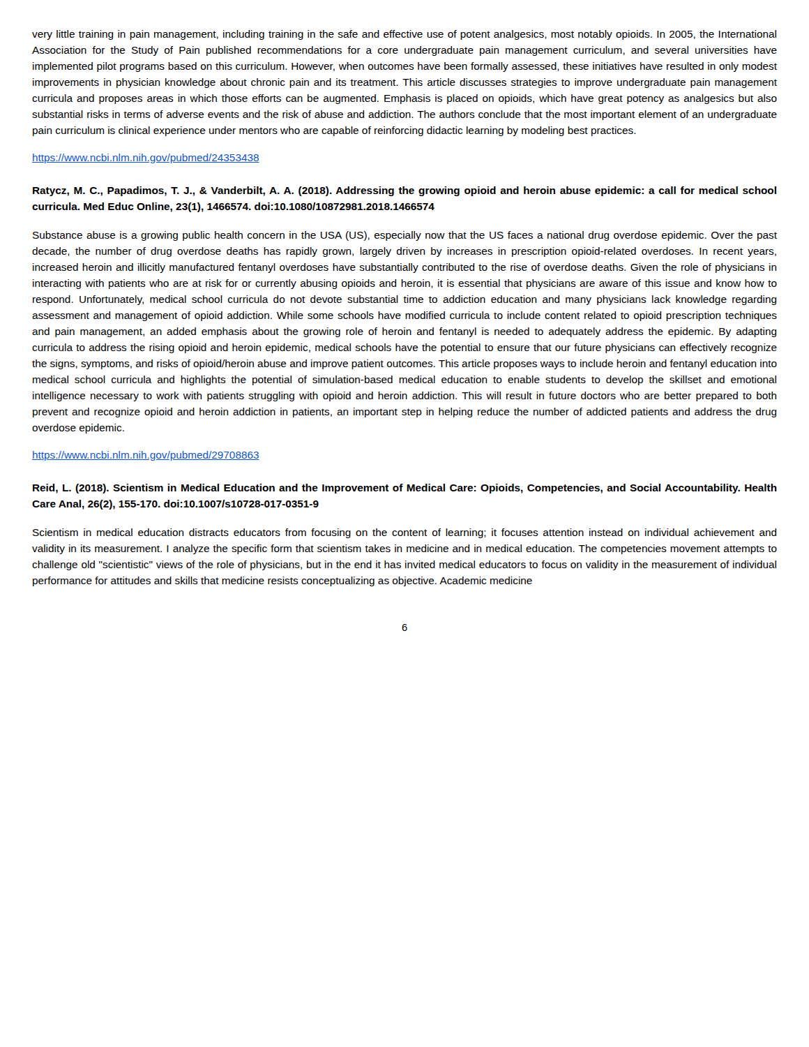very little training in pain management, including training in the safe and effective use of potent analgesics, most notably opioids. In 2005, the International Association for the Study of Pain published recommendations for a core undergraduate pain management curriculum, and several universities have implemented pilot programs based on this curriculum. However, when outcomes have been formally assessed, these initiatives have resulted in only modest improvements in physician knowledge about chronic pain and its treatment. This article discusses strategies to improve undergraduate pain management curricula and proposes areas in which those efforts can be augmented. Emphasis is placed on opioids, which have great potency as analgesics but also substantial risks in terms of adverse events and the risk of abuse and addiction. The authors conclude that the most important element of an undergraduate pain curriculum is clinical experience under mentors who are capable of reinforcing didactic learning by modeling best practices.
https://www.ncbi.nlm.nih.gov/pubmed/24353438
Ratycz, M. C., Papadimos, T. J., & Vanderbilt, A. A. (2018). Addressing the growing opioid and heroin abuse epidemic: a call for medical school curricula. Med Educ Online, 23(1), 1466574. doi:10.1080/10872981.2018.1466574
Substance abuse is a growing public health concern in the USA (US), especially now that the US faces a national drug overdose epidemic. Over the past decade, the number of drug overdose deaths has rapidly grown, largely driven by increases in prescription opioid-related overdoses. In recent years, increased heroin and illicitly manufactured fentanyl overdoses have substantially contributed to the rise of overdose deaths. Given the role of physicians in interacting with patients who are at risk for or currently abusing opioids and heroin, it is essential that physicians are aware of this issue and know how to respond. Unfortunately, medical school curricula do not devote substantial time to addiction education and many physicians lack knowledge regarding assessment and management of opioid addiction. While some schools have modified curricula to include content related to opioid prescription techniques and pain management, an added emphasis about the growing role of heroin and fentanyl is needed to adequately address the epidemic. By adapting curricula to address the rising opioid and heroin epidemic, medical schools have the potential to ensure that our future physicians can effectively recognize the signs, symptoms, and risks of opioid/heroin abuse and improve patient outcomes. This article proposes ways to include heroin and fentanyl education into medical school curricula and highlights the potential of simulation-based medical education to enable students to develop the skillset and emotional intelligence necessary to work with patients struggling with opioid and heroin addiction. This will result in future doctors who are better prepared to both prevent and recognize opioid and heroin addiction in patients, an important step in helping reduce the number of addicted patients and address the drug overdose epidemic.
https://www.ncbi.nlm.nih.gov/pubmed/29708863
Reid, L. (2018). Scientism in Medical Education and the Improvement of Medical Care: Opioids, Competencies, and Social Accountability. Health Care Anal, 26(2), 155-170. doi:10.1007/s10728-017-0351-9
Scientism in medical education distracts educators from focusing on the content of learning; it focuses attention instead on individual achievement and validity in its measurement. I analyze the specific form that scientism takes in medicine and in medical education. The competencies movement attempts to challenge old "scientistic" views of the role of physicians, but in the end it has invited medical educators to focus on validity in the measurement of individual performance for attitudes and skills that medicine resists conceptualizing as objective. Academic medicine
6